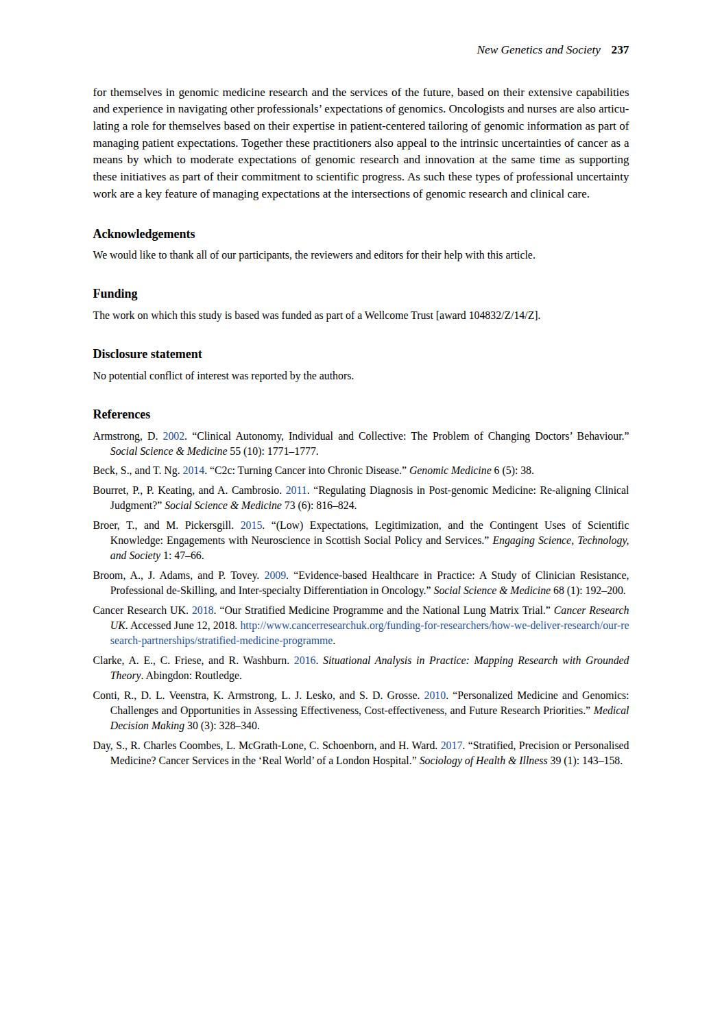New Genetics and Society 237
for themselves in genomic medicine research and the services of the future, based on their extensive capabilities and experience in navigating other professionals’ expectations of genomics. Oncologists and nurses are also articulating a role for themselves based on their expertise in patient-centered tailoring of genomic information as part of managing patient expectations. Together these practitioners also appeal to the intrinsic uncertainties of cancer as a means by which to moderate expectations of genomic research and innovation at the same time as supporting these initiatives as part of their commitment to scientific progress. As such these types of professional uncertainty work are a key feature of managing expectations at the intersections of genomic research and clinical care.
Acknowledgements
We would like to thank all of our participants, the reviewers and editors for their help with this article.
Funding
The work on which this study is based was funded as part of a Wellcome Trust [award 104832/Z/14/Z].
Disclosure statement
No potential conflict of interest was reported by the authors.
References
Armstrong, D. 2002. “Clinical Autonomy, Individual and Collective: The Problem of Changing Doctors’ Behaviour.” Social Science & Medicine 55 (10): 1771–1777.
Beck, S., and T. Ng. 2014. “C2c: Turning Cancer into Chronic Disease.” Genomic Medicine 6 (5): 38.
Bourret, P., P. Keating, and A. Cambrosio. 2011. “Regulating Diagnosis in Post-genomic Medicine: Re-aligning Clinical Judgment?” Social Science & Medicine 73 (6): 816–824.
Broer, T., and M. Pickersgill. 2015. “(Low) Expectations, Legitimization, and the Contingent Uses of Scientific Knowledge: Engagements with Neuroscience in Scottish Social Policy and Services.” Engaging Science, Technology, and Society 1: 47–66.
Broom, A., J. Adams, and P. Tovey. 2009. “Evidence-based Healthcare in Practice: A Study of Clinician Resistance, Professional de-Skilling, and Inter-specialty Differentiation in Oncology.” Social Science & Medicine 68 (1): 192–200.
Cancer Research UK. 2018. “Our Stratified Medicine Programme and the National Lung Matrix Trial.” Cancer Research UK. Accessed June 12, 2018. http://www.cancerresearchuk.org/funding-for-researchers/how-we-deliver-research/our-research-partnerships/stratified-medicine-programme.
Clarke, A. E., C. Friese, and R. Washburn. 2016. Situational Analysis in Practice: Mapping Research with Grounded Theory. Abingdon: Routledge.
Conti, R., D. L. Veenstra, K. Armstrong, L. J. Lesko, and S. D. Grosse. 2010. “Personalized Medicine and Genomics: Challenges and Opportunities in Assessing Effectiveness, Cost-effectiveness, and Future Research Priorities.” Medical Decision Making 30 (3): 328–340.
Day, S., R. Charles Coombes, L. McGrath-Lone, C. Schoenborn, and H. Ward. 2017. “Stratified, Precision or Personalised Medicine? Cancer Services in the ‘Real World’ of a London Hospital.” Sociology of Health & Illness 39 (1): 143–158.